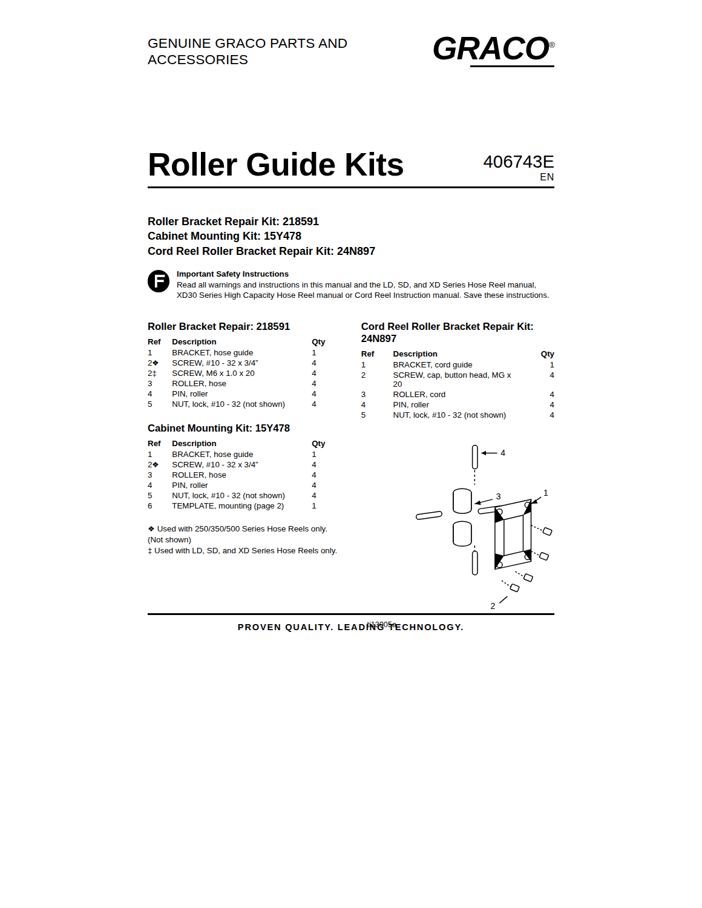GENUINE GRACO PARTS AND ACCESSORIES
GRACO®
Roller Guide Kits
406743E
EN
Roller Bracket Repair Kit: 218591
Cabinet Mounting Kit: 15Y478
Cord Reel Roller Bracket Repair Kit: 24N897
Important Safety Instructions Read all warnings and instructions in this manual and the LD, SD, and XD Series Hose Reel manual, XD30 Series High Capacity Hose Reel manual or Cord Reel Instruction manual. Save these instructions.
Roller Bracket Repair: 218591
| Ref | Description | Qty |
| --- | --- | --- |
| 1 | BRACKET, hose guide | 1 |
| 2❖ | SCREW, #10 - 32 x 3/4” | 4 |
| 2‡ | SCREW, M6 x 1.0 x 20 | 4 |
| 3 | ROLLER, hose | 4 |
| 4 | PIN, roller | 4 |
| 5 | NUT, lock, #10 - 32 (not shown) | 4 |
Cabinet Mounting Kit: 15Y478
| Ref | Description | Qty |
| --- | --- | --- |
| 1 | BRACKET, hose guide | 1 |
| 2❖ | SCREW, #10 - 32 x 3/4” | 4 |
| 3 | ROLLER, hose | 4 |
| 4 | PIN, roller | 4 |
| 5 | NUT, lock, #10 - 32 (not shown) | 4 |
| 6 | TEMPLATE, mounting (page 2) | 1 |
❖ Used with 250/350/500 Series Hose Reels only. (Not shown)
‡ Used with LD, SD, and XD Series Hose Reels only.
Cord Reel Roller Bracket Repair Kit: 24N897
| Ref | Description | Qty |
| --- | --- | --- |
| 1 | BRACKET, cord guide | 1 |
| 2 | SCREW, cap, button head, MG x 20 | 4 |
| 3 | ROLLER, cord | 4 |
| 4 | PIN, roller | 4 |
| 5 | NUT, lock, #10 - 32 (not shown) | 4 |
4 3 1 2
ti13005a
PROVEN QUALITY. LEADING TECHNOLOGY.